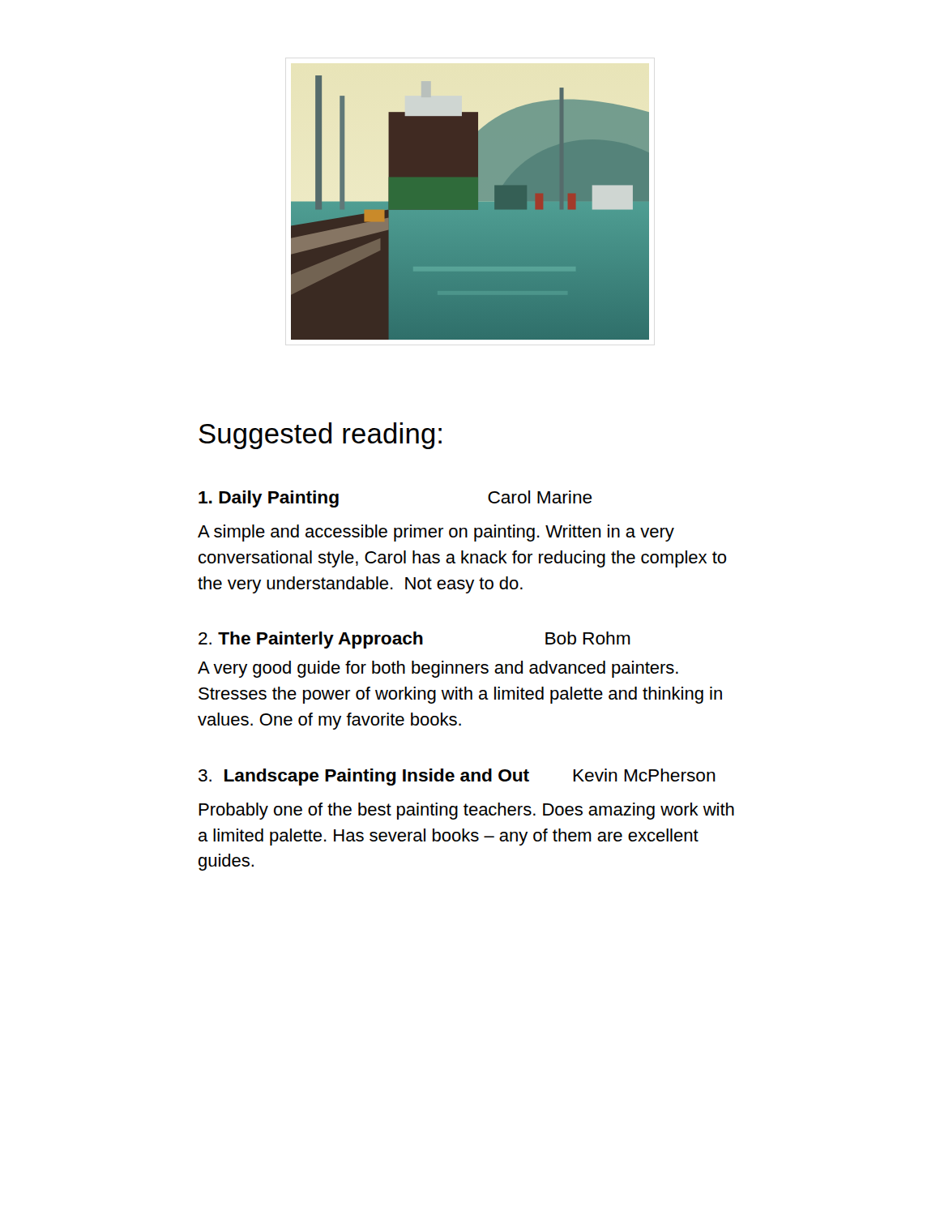Suggested reading:
1. Daily Painting Carol Marine
A simple and accessible primer on painting. Written in a very conversational style, Carol has a knack for reducing the complex to the very understandable. Not easy to do.
2. The Painterly Approach Bob Rohm
A very good guide for both beginners and advanced painters. Stresses the power of working with a limited palette and thinking in values. One of my favorite books.
3. Landscape Painting Inside and Out Kevin McPherson
Probably one of the best painting teachers. Does amazing work with a limited palette. Has several books – any of them are excellent guides.